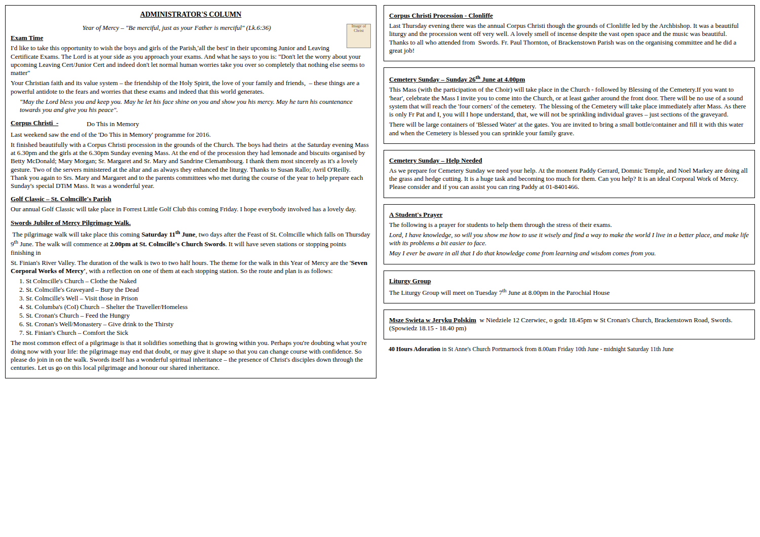ADMINISTRATOR'S COLUMN
Image of Christ
Year of Mercy – "Be merciful, just as your Father is merciful" (Lk.6:36)
Exam Time
I'd like to take this opportunity to wish the boys and girls of the Parish,'all the best' in their upcoming Junior and Leaving Certificate Exams. The Lord is at your side as you approach your exams. And what he says to you is: "Don't let the worry about your upcoming Leaving Cert/Junior Cert and indeed don't let normal human worries take you over so completely that nothing else seems to matter"
Your Christian faith and its value system – the friendship of the Holy Spirit, the love of your family and friends, – these things are a powerful antidote to the fears and worries that these exams and indeed that this world generates.
"May the Lord bless you and keep you. May he let his face shine on you and show you his mercy. May he turn his countenance towards you and give you his peace".
Corpus Christi -
Do This in Memory
Last weekend saw the end of the 'Do This in Memory' programme for 2016.
It finished beautifully with a Corpus Christi procession in the grounds of the Church. The boys had theirs at the Saturday evening Mass at 6.30pm and the girls at the 6.30pm Sunday evening Mass. At the end of the procession they had lemonade and biscuits organised by Betty McDonald; Mary Morgan; Sr. Margaret and Sr. Mary and Sandrine Clemambourg. I thank them most sincerely as it's a lovely gesture. Two of the servers ministered at the altar and as always they enhanced the liturgy. Thanks to Susan Rallo; Avril O'Reilly. Thank you again to Srs. Mary and Margaret and to the parents committees who met during the course of the year to help prepare each Sunday's special DTiM Mass. It was a wonderful year.
Golf Classic – St. Colmcille's Parish
Our annual Golf Classic will take place in Forrest Little Golf Club this coming Friday. I hope everybody involved has a lovely day.
Swords Jubilee of Mercy Pilgrimage Walk.
The pilgrimage walk will take place this coming Saturday 11th June, two days after the Feast of St. Colmcille which falls on Thursday 9th June. The walk will commence at 2.00pm at St. Colmcille's Church Swords. It will have seven stations or stopping points finishing in
St. Finian's River Valley. The duration of the walk is two to two half hours. The theme for the walk in this Year of Mercy are the 'Seven Corporal Works of Mercy', with a reflection on one of them at each stopping station. So the route and plan is as follows:
St Colmcille's Church – Clothe the Naked
St. Colmcille's Graveyard – Bury the Dead
Sr. Colmcille's Well – Visit those in Prison
St. Columba's (CoI) Church – Shelter the Traveller/Homeless
St. Cronan's Church – Feed the Hungry
St. Cronan's Well/Monastery – Give drink to the Thirsty
St. Finian's Church – Comfort the Sick
The most common effect of a pilgrimage is that it solidifies something that is growing within you. Perhaps you're doubting what you're doing now with your life: the pilgrimage may end that doubt, or may give it shape so that you can change course with confidence. So please do join in on the walk. Swords itself has a wonderful spiritual inheritance – the presence of Christ's disciples down through the centuries. Let us go on this local pilgrimage and honour our shared inheritance.
Corpus Christi Procession - Clonliffe
Last Thursday evening there was the annual Corpus Christi though the grounds of Clonliffe led by the Archbishop. It was a beautiful liturgy and the procession went off very well. A lovely smell of incense despite the vast open space and the music was beautiful. Thanks to all who attended from Swords. Fr. Paul Thornton, of Brackenstown Parish was on the organising committee and he did a great job!
Cemetery Sunday – Sunday 26th June at 4.00pm
This Mass (with the participation of the Choir) will take place in the Church - followed by Blessing of the Cemetery.If you want to 'hear', celebrate the Mass I invite you to come into the Church, or at least gather around the front door. There will be no use of a sound system that will reach the 'four corners' of the cemetery. The blessing of the Cemetery will take place immediately after Mass. As there is only Fr Pat and I, you will I hope understand, that, we will not be sprinkling individual graves – just sections of the graveyard.
There will be large containers of 'Blessed Water' at the gates. You are invited to bring a small bottle/container and fill it with this water and when the Cemetery is blessed you can sprinkle your family grave.
Cemetery Sunday – Help Needed
As we prepare for Cemetery Sunday we need your help. At the moment Paddy Gerrard, Domnic Temple, and Noel Markey are doing all the grass and hedge cutting. It is a huge task and becoming too much for them. Can you help? It is an ideal Corporal Work of Mercy. Please consider and if you can assist you can ring Paddy at 01-8401466.
A Student's Prayer
The following is a prayer for students to help them through the stress of their exams.
Lord, I have knowledge, so will you show me how to use it wisely and find a way to make the world I live in a better place, and make life with its problems a bit easier to face.
May I ever be aware in all that I do that knowledge come from learning and wisdom comes from you.
Liturgy Group
The Liturgy Group will meet on Tuesday 7th June at 8.00pm in the Parochial House
Msze Swieta w Jeryku Polskim w Niedziele 12 Czerwiec, o godz 18.45pm w St Cronan's Church, Brackenstown Road, Swords. (Spowiedz 18.15 - 18.40 pm)
40 Hours Adoration in St Anne's Church Portmarnock from 8.00am Friday 10th June - midnight Saturday 11th June